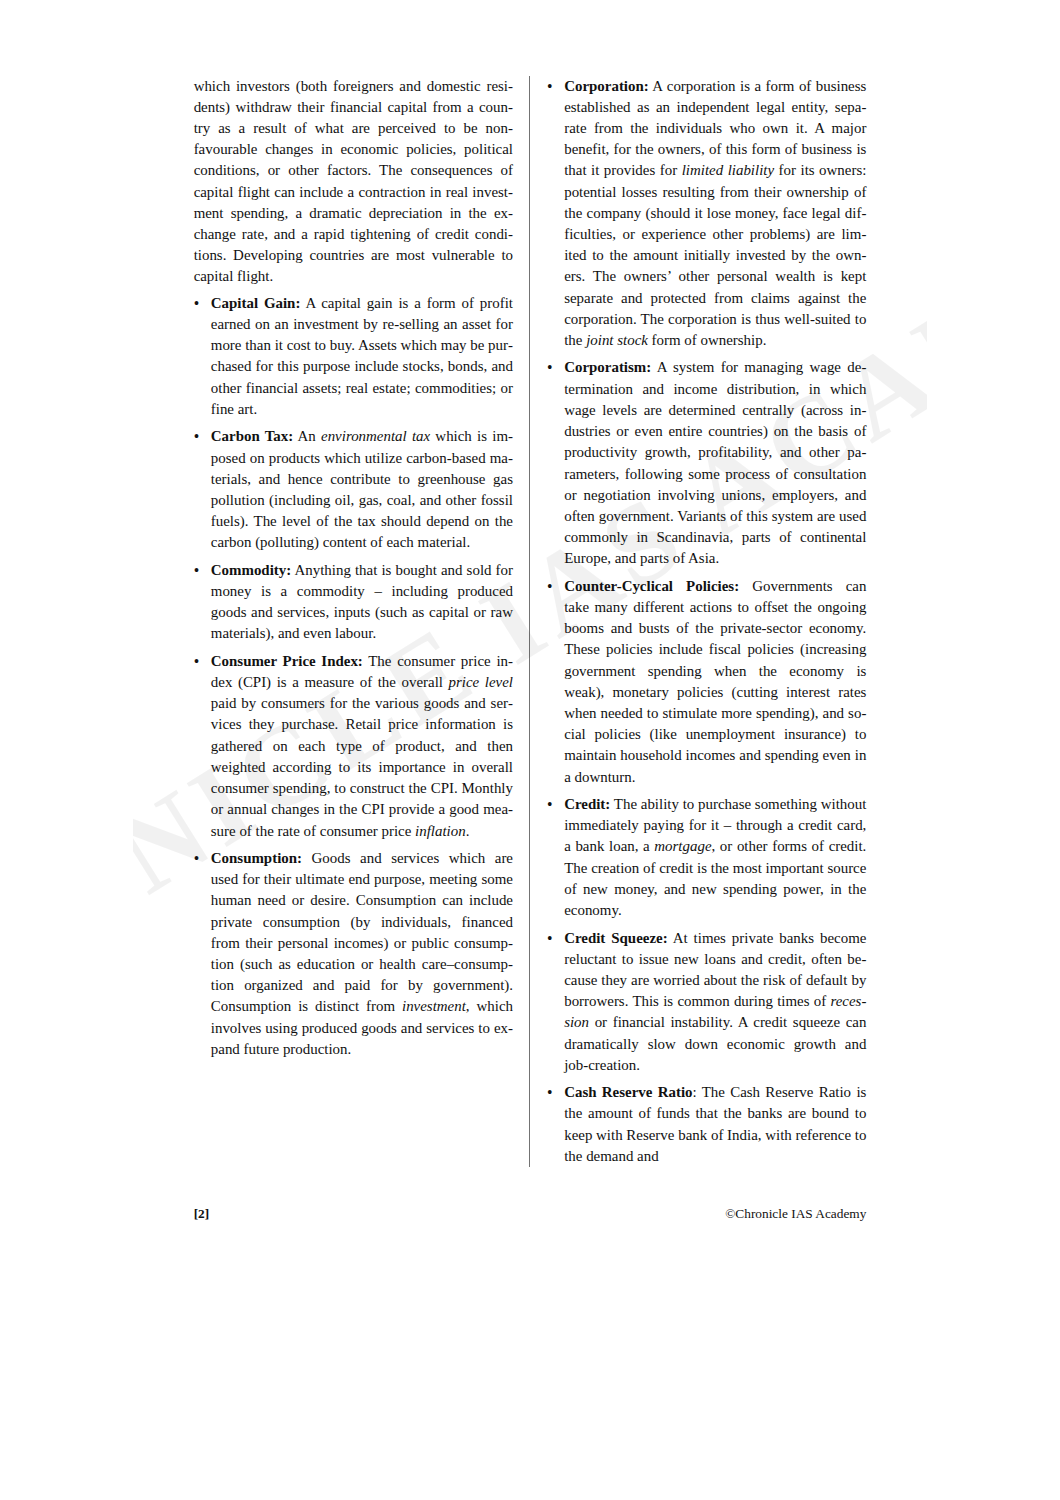CHRONICLE IAS ACADEMY
which investors (both foreigners and domestic residents) withdraw their financial capital from a country as a result of what are perceived to be non-favourable changes in economic policies, political conditions, or other factors. The consequences of capital flight can include a contraction in real investment spending, a dramatic depreciation in the exchange rate, and a rapid tightening of credit conditions. Developing countries are most vulnerable to capital flight.
Capital Gain: A capital gain is a form of profit earned on an investment by re-selling an asset for more than it cost to buy. Assets which may be purchased for this purpose include stocks, bonds, and other financial assets; real estate; commodities; or fine art.
Carbon Tax: An environmental tax which is imposed on products which utilize carbon-based materials, and hence contribute to greenhouse gas pollution (including oil, gas, coal, and other fossil fuels). The level of the tax should depend on the carbon (polluting) content of each material.
Commodity: Anything that is bought and sold for money is a commodity – including produced goods and services, inputs (such as capital or raw materials), and even labour.
Consumer Price Index: The consumer price index (CPI) is a measure of the overall price level paid by consumers for the various goods and services they purchase. Retail price information is gathered on each type of product, and then weighted according to its importance in overall consumer spending, to construct the CPI. Monthly or annual changes in the CPI provide a good measure of the rate of consumer price inflation.
Consumption: Goods and services which are used for their ultimate end purpose, meeting some human need or desire. Consumption can include private consumption (by individuals, financed from their personal incomes) or public consumption (such as education or health care–consumption organized and paid for by government). Consumption is distinct from investment, which involves using produced goods and services to expand future production.
Corporation: A corporation is a form of business established as an independent legal entity, separate from the individuals who own it. A major benefit, for the owners, of this form of business is that it provides for limited liability for its owners: potential losses resulting from their ownership of the company (should it lose money, face legal difficulties, or experience other problems) are limited to the amount initially invested by the owners. The owners’ other personal wealth is kept separate and protected from claims against the corporation. The corporation is thus well-suited to the joint stock form of ownership.
Corporatism: A system for managing wage determination and income distribution, in which wage levels are determined centrally (across industries or even entire countries) on the basis of productivity growth, profitability, and other parameters, following some process of consultation or negotiation involving unions, employers, and often government. Variants of this system are used commonly in Scandinavia, parts of continental Europe, and parts of Asia.
Counter-Cyclical Policies: Governments can take many different actions to offset the ongoing booms and busts of the private-sector economy. These policies include fiscal policies (increasing government spending when the economy is weak), monetary policies (cutting interest rates when needed to stimulate more spending), and social policies (like unemployment insurance) to maintain household incomes and spending even in a downturn.
Credit: The ability to purchase something without immediately paying for it – through a credit card, a bank loan, a mortgage, or other forms of credit. The creation of credit is the most important source of new money, and new spending power, in the economy.
Credit Squeeze: At times private banks become reluctant to issue new loans and credit, often because they are worried about the risk of default by borrowers. This is common during times of recession or financial instability. A credit squeeze can dramatically slow down economic growth and job-creation.
Cash Reserve Ratio: The Cash Reserve Ratio is the amount of funds that the banks are bound to keep with Reserve bank of India, with reference to the demand and
[2]
©Chronicle IAS Academy